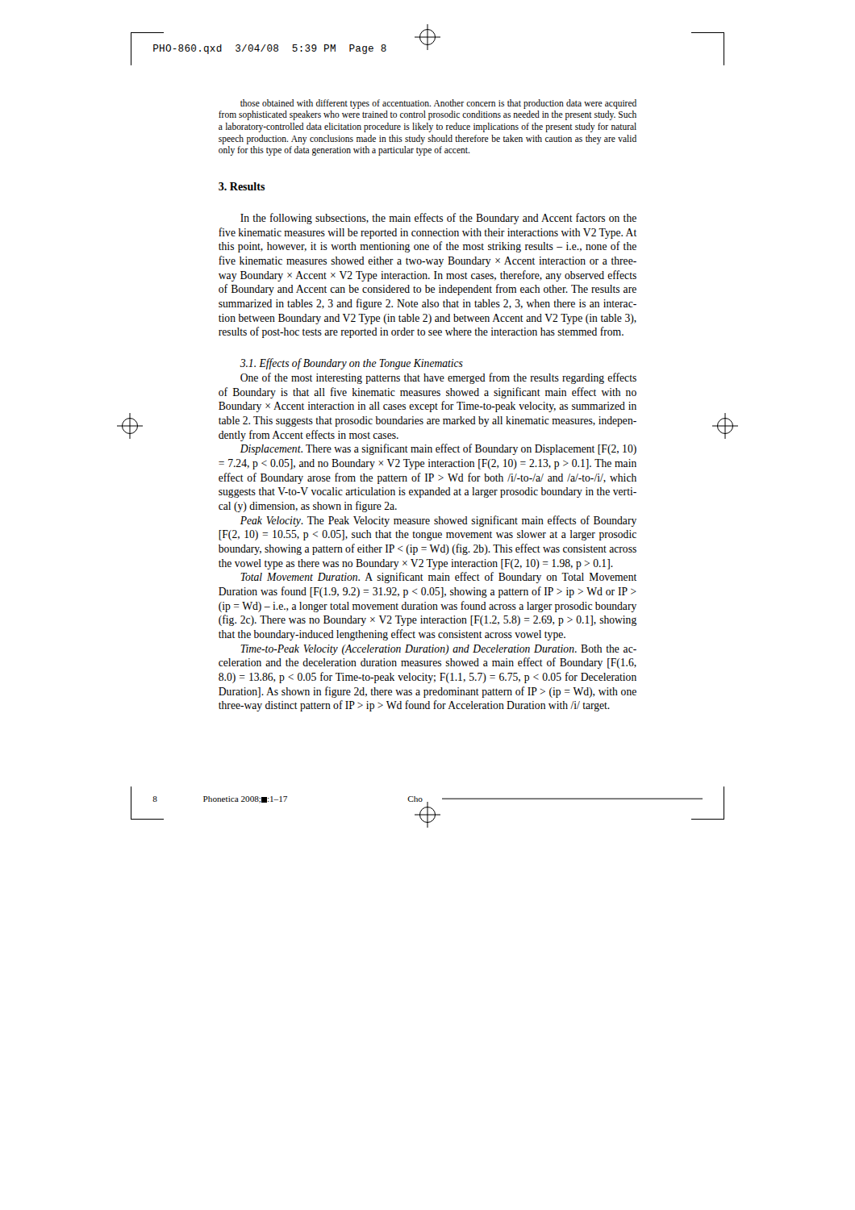PHO-860.qxd 3/04/08 5:39 PM Page 8
those obtained with different types of accentuation. Another concern is that production data were acquired from sophisticated speakers who were trained to control prosodic conditions as needed in the present study. Such a laboratory-controlled data elicitation procedure is likely to reduce implications of the present study for natural speech production. Any conclusions made in this study should therefore be taken with caution as they are valid only for this type of data generation with a particular type of accent.
3. Results
In the following subsections, the main effects of the Boundary and Accent factors on the five kinematic measures will be reported in connection with their interactions with V2 Type. At this point, however, it is worth mentioning one of the most striking results – i.e., none of the five kinematic measures showed either a two-way Boundary × Accent interaction or a three-way Boundary × Accent × V2 Type interaction. In most cases, therefore, any observed effects of Boundary and Accent can be considered to be independent from each other. The results are summarized in tables 2, 3 and figure 2. Note also that in tables 2, 3, when there is an interaction between Boundary and V2 Type (in table 2) and between Accent and V2 Type (in table 3), results of post-hoc tests are reported in order to see where the interaction has stemmed from.
3.1. Effects of Boundary on the Tongue Kinematics
One of the most interesting patterns that have emerged from the results regarding effects of Boundary is that all five kinematic measures showed a significant main effect with no Boundary × Accent interaction in all cases except for Time-to-peak velocity, as summarized in table 2. This suggests that prosodic boundaries are marked by all kinematic measures, independently from Accent effects in most cases.
Displacement. There was a significant main effect of Boundary on Displacement [F(2, 10) = 7.24, p < 0.05], and no Boundary × V2 Type interaction [F(2, 10) = 2.13, p > 0.1]. The main effect of Boundary arose from the pattern of IP > Wd for both /i/-to-/a/ and /a/-to-/i/, which suggests that V-to-V vocalic articulation is expanded at a larger prosodic boundary in the vertical (y) dimension, as shown in figure 2a.
Peak Velocity. The Peak Velocity measure showed significant main effects of Boundary [F(2, 10) = 10.55, p < 0.05], such that the tongue movement was slower at a larger prosodic boundary, showing a pattern of either IP < (ip = Wd) (fig. 2b). This effect was consistent across the vowel type as there was no Boundary × V2 Type interaction [F(2, 10) = 1.98, p > 0.1].
Total Movement Duration. A significant main effect of Boundary on Total Movement Duration was found [F(1.9, 9.2) = 31.92, p < 0.05], showing a pattern of IP > ip > Wd or IP > (ip = Wd) – i.e., a longer total movement duration was found across a larger prosodic boundary (fig. 2c). There was no Boundary × V2 Type interaction [F(1.2, 5.8) = 2.69, p > 0.1], showing that the boundary-induced lengthening effect was consistent across vowel type.
Time-to-Peak Velocity (Acceleration Duration) and Deceleration Duration. Both the acceleration and the deceleration duration measures showed a main effect of Boundary [F(1.6, 8.0) = 13.86, p < 0.05 for Time-to-peak velocity; F(1.1, 5.7) = 6.75, p < 0.05 for Deceleration Duration]. As shown in figure 2d, there was a predominant pattern of IP > (ip = Wd), with one three-way distinct pattern of IP > ip > Wd found for Acceleration Duration with /i/ target.
8
Phonetica 2008; :1–17
Cho